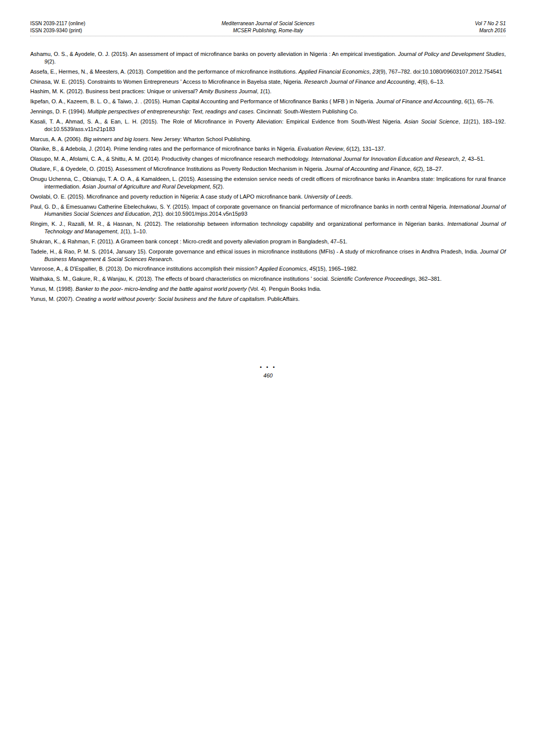| ISSN 2039-2117 (online) | Mediterranean Journal of Social Sciences | Vol 7 No 2 S1 |
| ISSN 2039-9340 (print) | MCSER Publishing, Rome-Italy | March 2016 |
Ashamu, O. S., & Ayodele, O. J. (2015). An assessment of impact of microfinance banks on poverty alleviation in Nigeria : An empirical investigation. Journal of Policy and Development Studies, 9(2).
Assefa, E., Hermes, N., & Meesters, A. (2013). Competition and the performance of microfinance institutions. Applied Financial Economics, 23(9), 767–782. doi:10.1080/09603107.2012.754541
Chinasa, W. E. (2015). Constraints to Women Entrepreneurs ' Access to Microfinance in Bayelsa state, Nigeria. Research Journal of Finance and Accounting, 4(6), 6–13.
Hashim, M. K. (2012). Business best practices: Unique or universal? Amity Business Journal, 1(1).
Ikpefan, O. A., Kazeem, B. L. O., & Taiwo, J. . (2015). Human Capital Accounting and Performance of Microfinance Banks ( MFB ) in Nigeria. Journal of Finance and Accounting, 6(1), 65–76.
Jennings, D. F. (1994). Multiple perspectives of entrepreneurship: Text, readings and cases. Cincinnati: South-Western Publishing Co.
Kasali, T. A., Ahmad, S. A., & Ean, L. H. (2015). The Role of Microfinance in Poverty Alleviation: Empirical Evidence from South-West Nigeria. Asian Social Science, 11(21), 183–192. doi:10.5539/ass.v11n21p183
Marcus, A. A. (2006). Big winners and big losers. New Jersey: Wharton School Publishing.
Olanike, B., & Adebola, J. (2014). Prime lending rates and the performance of microfinance banks in Nigeria. Evaluation Review, 6(12), 131–137.
Olasupo, M. A., Afolami, C. A., & Shittu, A. M. (2014). Productivity changes of microfinance research methodology. International Journal for Innovation Education and Research, 2, 43–51.
Oludare, F., & Oyedele, O. (2015). Assessment of Microfinance Institutions as Poverty Reduction Mechanism in Nigeria. Journal of Accounting and Finance, 6(2), 18–27.
Onugu Uchenna, C., Obianuju, T. A. O. A., & Kamaldeen, L. (2015). Assessing the extension service needs of credit officers of microfinance banks in Anambra state: Implications for rural finance intermediation. Asian Journal of Agriculture and Rural Development, 5(2).
Owolabi, O. E. (2015). Microfinance and poverty reduction in Nigeria: A case study of LAPO microfinance bank. University of Leeds.
Paul, G. D., & Emesuanwu Catherine Ebelechukwu, S. Y. (2015). Impact of corporate governance on financial performance of microfinance banks in north central Nigeria. International Journal of Humanities Social Sciences and Education, 2(1). doi:10.5901/mjss.2014.v5n15p93
Ringim, K. J., Razalli, M. R., & Hasnan, N. (2012). The relationship between information technology capability and organizational performance in Nigerian banks. International Journal of Technology and Management, 1(1), 1–10.
Shukran, K., & Rahman, F. (2011). A Grameen bank concept : Micro-credit and poverty alleviation program in Bangladesh, 47–51.
Tadele, H., & Rao, P. M. S. (2014, January 15). Corporate governance and ethical issues in microfinance institutions (MFIs) - A study of microfinance crises in Andhra Pradesh, India. Journal Of Business Management & Social Sciences Research.
Vanroose, A., & D'Espallier, B. (2013). Do microfinance institutions accomplish their mission? Applied Economics, 45(15), 1965–1982.
Waithaka, S. M., Gakure, R., & Wanjau, K. (2013). The effects of board characteristics on microfinance institutions ' social. Scientific Conference Proceedings, 362–381.
Yunus, M. (1998). Banker to the poor- micro-lending and the battle against world poverty (Vol. 4). Penguin Books India.
Yunus, M. (2007). Creating a world without poverty: Social business and the future of capitalism. PublicAffairs.
• • •
460